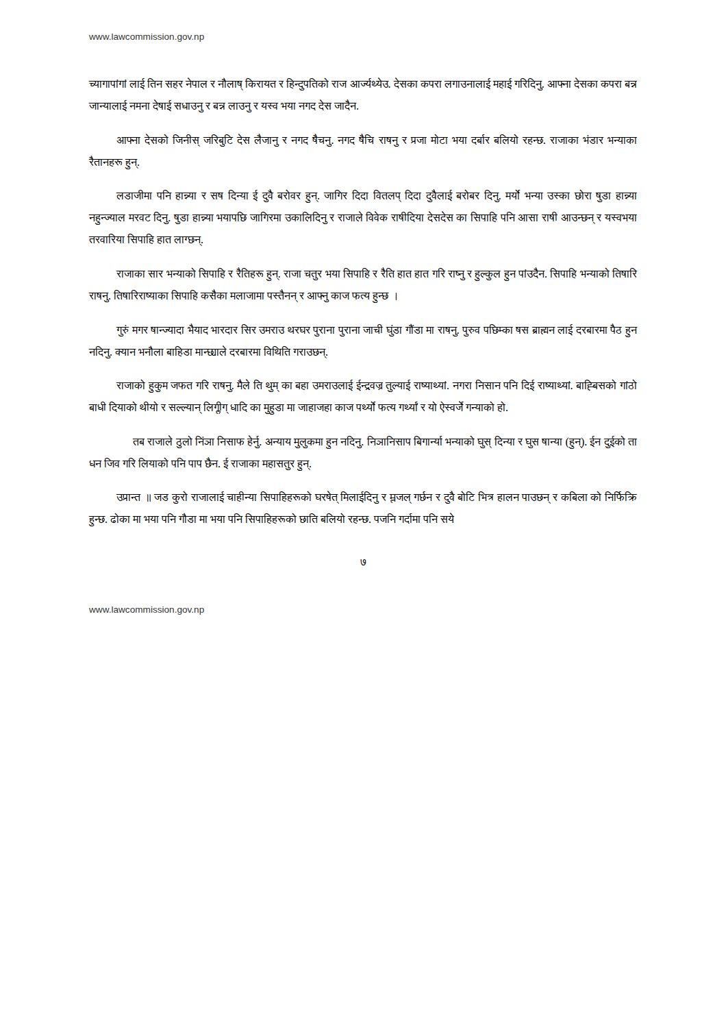www.lawcommission.gov.np
च्यागापांगां लाई तिन सहर नेपाल र नौलाष् किरायत र हिन्दुपतिको राज आर्ज्यथ्येउ. देसका कपरा लगाउनालाई महाई गरिदिनु. आफ्ना देसका कपरा बन्न जान्यालाई नमना देषाई सधाउनु र बन्न लाउनु र यस्व भया नगद देस जादैन.
आफ्ना देसको जिनीस् जरिबुटि देस लैजानु र नगद षैचनु. नगद षैचि राषनु र प्रजा मोटा भया दर्बार बलियो रहन्छ. राजाका भंडार भन्याका रैतानहरू हुन्.
लडाजीमा पनि हान्न्या र सष दिन्या ई दुवै बरोवर हुन्. जागिर दिदा वितलप् दिदा दुवैलाई बरोबर दिनु. मर्यो भन्या उस्का छोरा षुडा हान्न्या नहुन्ज्याल मरवट दिनु. षुडा हान्न्या भयापछि जागिरमा उकालिदिनु र राजाले विवेक राषीदिया देसदेस का सिपाहि पनि आसा राषी आउन्छन् र यस्वभया तरवारिया सिपाहि हात लाग्छन्.
राजाका सार भन्याको सिपाहि र रैतिहरू हुन्. राजा चतुर भया सिपाहि र रैति हात हात गरि राष्नु र हुल्कुल हुन पांउदैन. सिपाहि भन्याको तिषारि राषनु. तिषारिराष्याका सिपाहि कसैका मलाजामा पस्तैनन् र आफ्नु काज फत्य हुन्छ ।
गुरुं मगर षान्ज्यादा भैयाद भारदार सिर उमराउ थरघर पुराना पुराना जाची घुंडा गौंडा मा राषनु. पुरुव पछिम्का षस ब्राह्मन लाई दरबारमा पैठ हुन नदिनु. क्यान भनौला बाहिडा मान्छ्याले दरबारमा विथिति गराउछन्.
राजाको हुकुम जफत गरि राषनु. मैले ति थुम् का बहा उमराउलाई ईन्द्रवज्र तुल्याई राष्याथ्यां. नगरा निसान पनि दिई राष्याथ्यां. बाह्बिसको गांठो बाधी दियाको थीयो र सल्ल्यान् लिग्लीग् धादि का मुहुडा मा जाहाजहा काज पर्थ्यो फत्य गर्थ्यां र यो ऐस्वर्जे गन्याको हो.
तब राजाले ठुलो निंञा निसाफ हेर्नु. अन्याय मुलुकमा हुन नदिनु. निञानिसाप बिगार्न्या भन्याको घुस् दिन्या र घुस षान्या (हुन्). ईन दुईको ता धन जिव गरि लियाको पनि पाप छैन. ई राजाका महासतुर हुन्.
उप्रान्त ॥ जड कुरो राजालाई चाहीन्या सिपाहिहरूको घरषेत् मिलाईदिनु र म्लजल् गर्छन र दुवै बोटि भित्र हालन पाउछन् र कबिला को निर्फिक्रि हुन्छ. ढोका मा भया पनि गौडा मा भया पनि सिपाहिहरूको छाति बलियो रहन्छ. पजनि गर्दामा पनि सये
७
www.lawcommission.gov.np